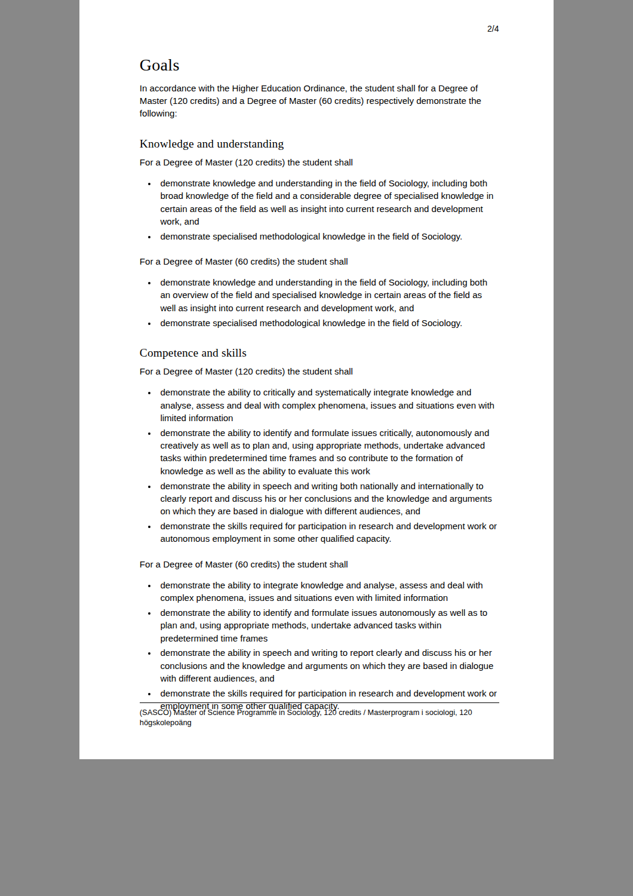2/4
Goals
In accordance with the Higher Education Ordinance, the student shall for a Degree of Master (120 credits) and a Degree of Master (60 credits) respectively demonstrate the following:
Knowledge and understanding
For a Degree of Master (120 credits) the student shall
demonstrate knowledge and understanding in the field of Sociology, including both broad knowledge of the field and a considerable degree of specialised knowledge in certain areas of the field as well as insight into current research and development work, and
demonstrate specialised methodological knowledge in the field of Sociology.
For a Degree of Master (60 credits) the student shall
demonstrate knowledge and understanding in the field of Sociology, including both an overview of the field and specialised knowledge in certain areas of the field as well as insight into current research and development work, and
demonstrate specialised methodological knowledge in the field of Sociology.
Competence and skills
For a Degree of Master (120 credits) the student shall
demonstrate the ability to critically and systematically integrate knowledge and analyse, assess and deal with complex phenomena, issues and situations even with limited information
demonstrate the ability to identify and formulate issues critically, autonomously and creatively as well as to plan and, using appropriate methods, undertake advanced tasks within predetermined time frames and so contribute to the formation of knowledge as well as the ability to evaluate this work
demonstrate the ability in speech and writing both nationally and internationally to clearly report and discuss his or her conclusions and the knowledge and arguments on which they are based in dialogue with different audiences, and
demonstrate the skills required for participation in research and development work or autonomous employment in some other qualified capacity.
For a Degree of Master (60 credits) the student shall
demonstrate the ability to integrate knowledge and analyse, assess and deal with complex phenomena, issues and situations even with limited information
demonstrate the ability to identify and formulate issues autonomously as well as to plan and, using appropriate methods, undertake advanced tasks within predetermined time frames
demonstrate the ability in speech and writing to report clearly and discuss his or her conclusions and the knowledge and arguments on which they are based in dialogue with different audiences, and
demonstrate the skills required for participation in research and development work or employment in some other qualified capacity.
(SASCO) Master of Science Programme in Sociology, 120 credits / Masterprogram i sociologi, 120 högskolepoäng